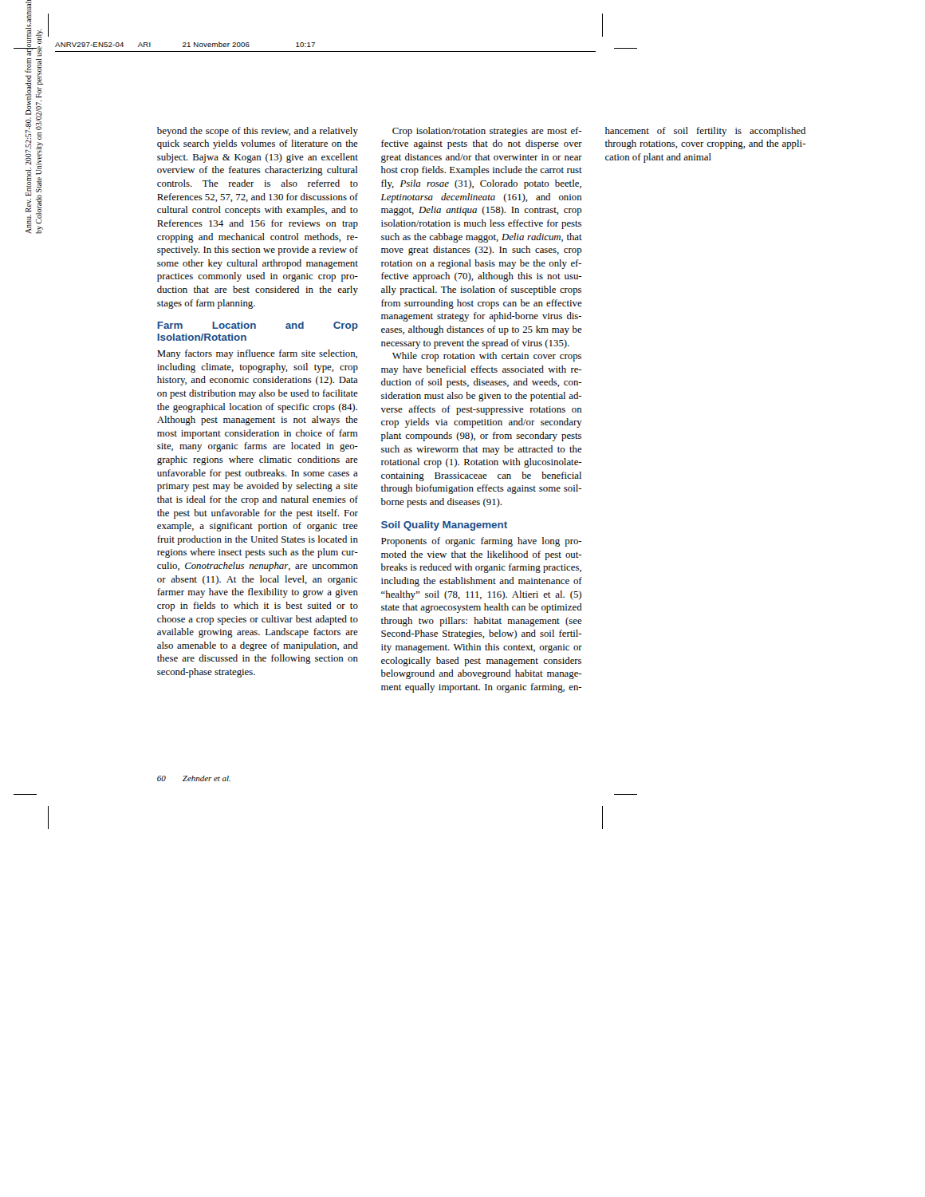ANRV297-EN52-04 ARI 21 November 2006 10:17
Annu. Rev. Entomol. 2007.52:57-80. Downloaded from arjournals.annualreviews.org by Colorado State University on 03/02/07. For personal use only.
beyond the scope of this review, and a relatively quick search yields volumes of literature on the subject. Bajwa & Kogan (13) give an excellent overview of the features characterizing cultural controls. The reader is also referred to References 52, 57, 72, and 130 for discussions of cultural control concepts with examples, and to References 134 and 156 for reviews on trap cropping and mechanical control methods, respectively. In this section we provide a review of some other key cultural arthropod management practices commonly used in organic crop production that are best considered in the early stages of farm planning.
Farm Location and Crop Isolation/Rotation
Many factors may influence farm site selection, including climate, topography, soil type, crop history, and economic considerations (12). Data on pest distribution may also be used to facilitate the geographical location of specific crops (84). Although pest management is not always the most important consideration in choice of farm site, many organic farms are located in geographic regions where climatic conditions are unfavorable for pest outbreaks. In some cases a primary pest may be avoided by selecting a site that is ideal for the crop and natural enemies of the pest but unfavorable for the pest itself. For example, a significant portion of organic tree fruit production in the United States is located in regions where insect pests such as the plum curculio, Conotrachelus nenuphar, are uncommon or absent (11). At the local level, an organic farmer may have the flexibility to grow a given crop in fields to which it is best suited or to choose a crop species or cultivar best adapted to available growing areas. Landscape factors are also amenable to a degree of manipulation, and these are discussed in the following section on second-phase strategies.
Crop isolation/rotation strategies are most effective against pests that do not disperse over great distances and/or that overwinter in or near host crop fields. Examples include the carrot rust fly, Psila rosae (31), Colorado potato beetle, Leptinotarsa decemlineata (161), and onion maggot, Delia antiqua (158). In contrast, crop isolation/rotation is much less effective for pests such as the cabbage maggot, Delia radicum, that move great distances (32). In such cases, crop rotation on a regional basis may be the only effective approach (70), although this is not usually practical. The isolation of susceptible crops from surrounding host crops can be an effective management strategy for aphid-borne virus diseases, although distances of up to 25 km may be necessary to prevent the spread of virus (135).
While crop rotation with certain cover crops may have beneficial effects associated with reduction of soil pests, diseases, and weeds, consideration must also be given to the potential adverse affects of pest-suppressive rotations on crop yields via competition and/or secondary plant compounds (98), or from secondary pests such as wireworm that may be attracted to the rotational crop (1). Rotation with glucosinolate-containing Brassicaceae can be beneficial through biofumigation effects against some soil-borne pests and diseases (91).
Soil Quality Management
Proponents of organic farming have long promoted the view that the likelihood of pest outbreaks is reduced with organic farming practices, including the establishment and maintenance of “healthy” soil (78, 111, 116). Altieri et al. (5) state that agroecosystem health can be optimized through two pillars: habitat management (see Second-Phase Strategies, below) and soil fertility management. Within this context, organic or ecologically based pest management considers belowground and aboveground habitat management equally important. In organic farming, enhancement of soil fertility is accomplished through rotations, cover cropping, and the application of plant and animal
60 Zehnder et al.